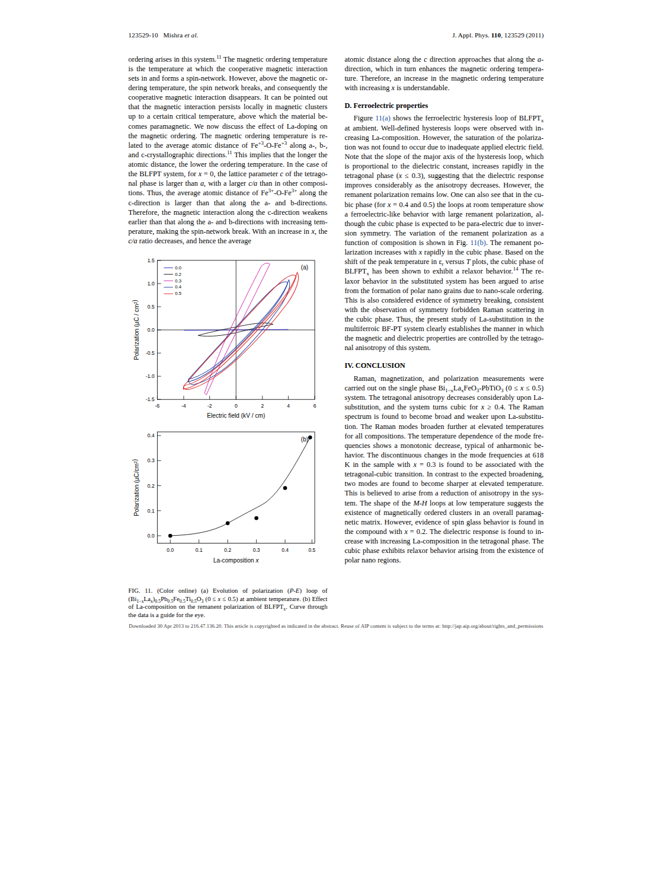123529-10 Mishra et al.
J. Appl. Phys. 110, 123529 (2011)
ordering arises in this system.11 The magnetic ordering temperature is the temperature at which the cooperative magnetic interaction sets in and forms a spin-network. However, above the magnetic ordering temperature, the spin network breaks, and consequently the cooperative magnetic interaction disappears. It can be pointed out that the magnetic interaction persists locally in magnetic clusters up to a certain critical temperature, above which the material becomes paramagnetic. We now discuss the effect of La-doping on the magnetic ordering. The magnetic ordering temperature is related to the average atomic distance of Fe+3-O-Fe+3 along a-, b-, and c-crystallographic directions.11 This implies that the longer the atomic distance, the lower the ordering temperature. In the case of the BLFPT system, for x = 0, the lattice parameter c of the tetragonal phase is larger than a, with a larger c/a than in other compositions. Thus, the average atomic distance of Fe3+-O-Fe3+ along the c-direction is larger than that along the a- and b-directions. Therefore, the magnetic interaction along the c-direction weakens earlier than that along the a- and b-directions with increasing temperature, making the spin-network break. With an increase in x, the c/a ratio decreases, and hence the average
1.5 1.0 0.5 0.0 -0.5 -1.0 -1.5 -6 -4 -2 0 2 4 6 Electric field (kV / cm) Polarization (µC / cm2) (a) 0.0 0.2 0.3 0.4 0.5 0.4 0.3 0.2 0.1 0.0 0.0 0.1 0.2 0.3 0.4 0.5 La-composition x Polarization (µC/cm2) (b)
FIG. 11. (Color online) (a) Evolution of polarization (P-E) loop of (Bi1−xLax)0.5Pb0.5Fe0.5Ti0.5O3 (0 ≤ x ≤ 0.5) at ambient temperature. (b) Effect of La-composition on the remanent polarization of BLFPTx. Curve through the data is a guide for the eye.
atomic distance along the c direction approaches that along the a-direction, which in turn enhances the magnetic ordering temperature. Therefore, an increase in the magnetic ordering temperature with increasing x is understandable.
D. Ferroelectric properties
Figure 11(a) shows the ferroelectric hysteresis loop of BLFPTx at ambient. Well-defined hysteresis loops were observed with increasing La-composition. However, the saturation of the polarization was not found to occur due to inadequate applied electric field. Note that the slope of the major axis of the hysteresis loop, which is proportional to the dielectric constant, increases rapidly in the tetragonal phase (x ≤ 0.3), suggesting that the dielectric response improves considerably as the anisotropy decreases. However, the remanent polarization remains low. One can also see that in the cubic phase (for x = 0.4 and 0.5) the loops at room temperature show a ferroelectric-like behavior with large remanent polarization, although the cubic phase is expected to be para-electric due to inversion symmetry. The variation of the remanent polarization as a function of composition is shown in Fig. 11(b). The remanent polarization increases with x rapidly in the cubic phase. Based on the shift of the peak temperature in εr versus T plots, the cubic phase of BLFPTx has been shown to exhibit a relaxor behavior.14 The relaxor behavior in the substituted system has been argued to arise from the formation of polar nano grains due to nano-scale ordering. This is also considered evidence of symmetry breaking, consistent with the observation of symmetry forbidden Raman scattering in the cubic phase. Thus, the present study of La-substitution in the multiferroic BF-PT system clearly establishes the manner in which the magnetic and dielectric properties are controlled by the tetragonal anisotropy of this system.
IV. Conclusion
Raman, magnetization, and polarization measurements were carried out on the single phase Bi1−xLaxFeO3-PbTiO3 (0 ≤ x ≤ 0.5) system. The tetragonal anisotropy decreases considerably upon La-substitution, and the system turns cubic for x ≥ 0.4. The Raman spectrum is found to become broad and weaker upon La-substitution. The Raman modes broaden further at elevated temperatures for all compositions. The temperature dependence of the mode frequencies shows a monotonic decrease, typical of anharmonic behavior. The discontinuous changes in the mode frequencies at 618 K in the sample with x = 0.3 is found to be associated with the tetragonal-cubic transition. In contrast to the expected broadening, two modes are found to become sharper at elevated temperature. This is believed to arise from a reduction of anisotropy in the system. The shape of the M-H loops at low temperature suggests the existence of magnetically ordered clusters in an overall paramagnetic matrix. However, evidence of spin glass behavior is found in the compound with x = 0.2. The dielectric response is found to increase with increasing La-composition in the tetragonal phase. The cubic phase exhibits relaxor behavior arising from the existence of polar nano regions.
Downloaded 30 Apr 2013 to 216.47.136.20. This article is copyrighted as indicated in the abstract. Reuse of AIP content is subject to the terms at: http://jap.aip.org/about/rights_and_permissions